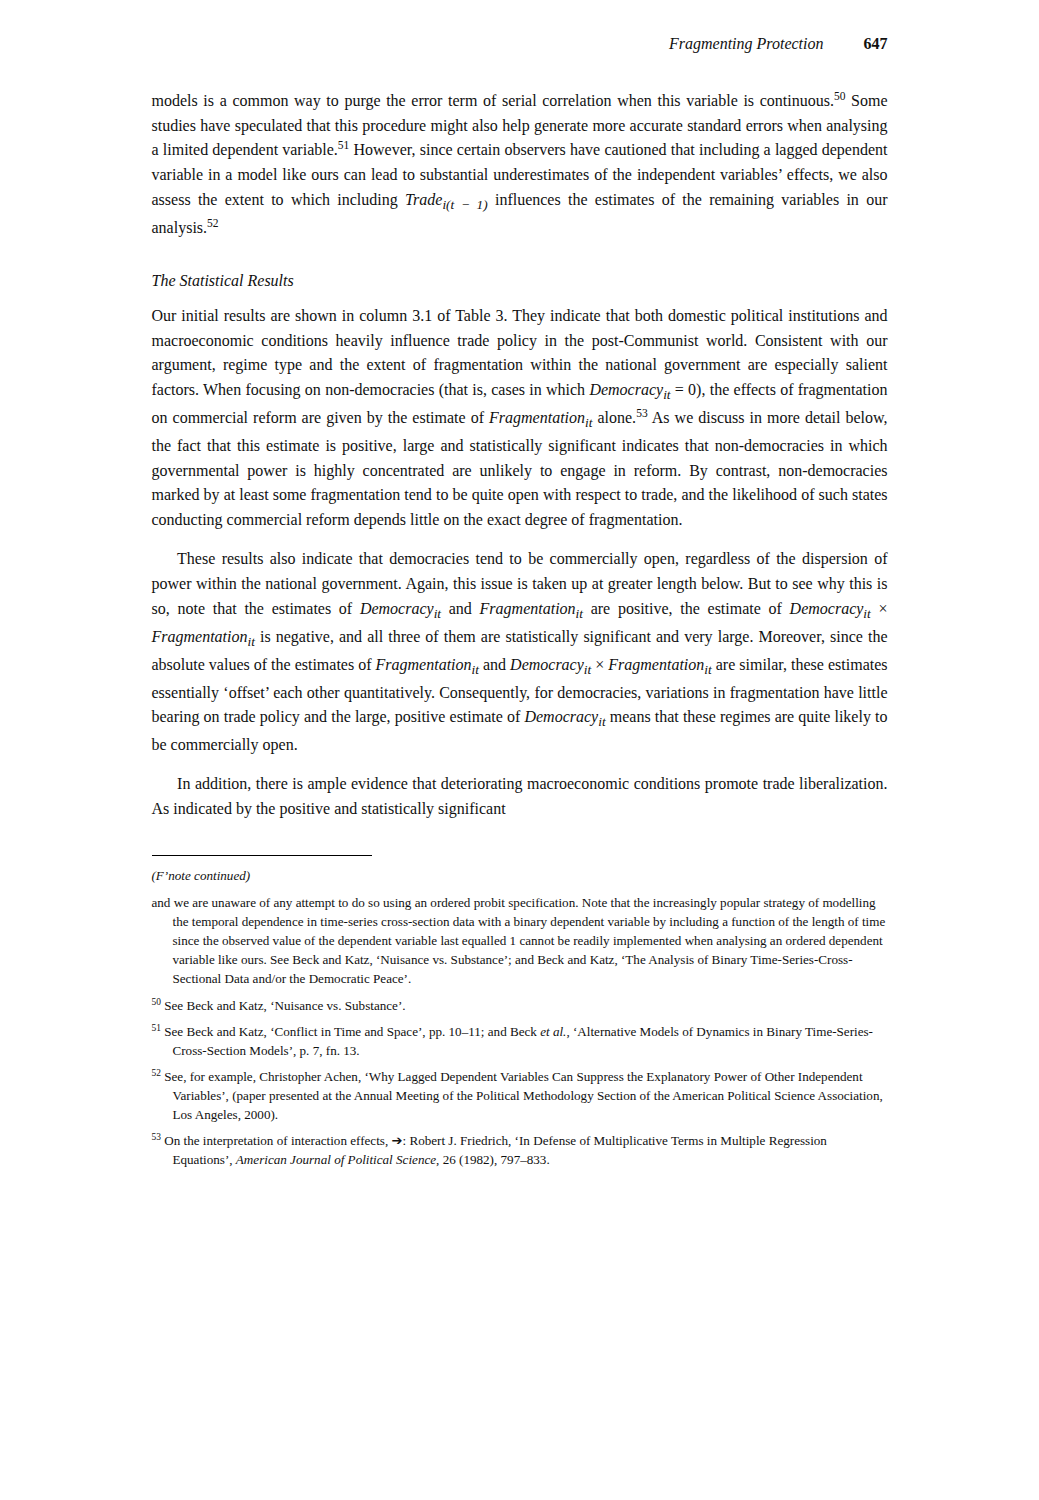Fragmenting Protection 647
models is a common way to purge the error term of serial correlation when this variable is continuous.50 Some studies have speculated that this procedure might also help generate more accurate standard errors when analysing a limited dependent variable.51 However, since certain observers have cautioned that including a lagged dependent variable in a model like ours can lead to substantial underestimates of the independent variables’ effects, we also assess the extent to which including Tradei(t − 1) influences the estimates of the remaining variables in our analysis.52
The Statistical Results
Our initial results are shown in column 3.1 of Table 3. They indicate that both domestic political institutions and macroeconomic conditions heavily influence trade policy in the post-Communist world. Consistent with our argument, regime type and the extent of fragmentation within the national government are especially salient factors. When focusing on non-democracies (that is, cases in which Democracyit = 0), the effects of fragmentation on commercial reform are given by the estimate of Fragmentationit alone.53 As we discuss in more detail below, the fact that this estimate is positive, large and statistically significant indicates that non-democracies in which governmental power is highly concentrated are unlikely to engage in reform. By contrast, non-democracies marked by at least some fragmentation tend to be quite open with respect to trade, and the likelihood of such states conducting commercial reform depends little on the exact degree of fragmentation.
These results also indicate that democracies tend to be commercially open, regardless of the dispersion of power within the national government. Again, this issue is taken up at greater length below. But to see why this is so, note that the estimates of Democracyit and Fragmentationit are positive, the estimate of Democracyit × Fragmentationit is negative, and all three of them are statistically significant and very large. Moreover, since the absolute values of the estimates of Fragmentationit and Democracyit × Fragmentationit are similar, these estimates essentially ‘offset’ each other quantitatively. Consequently, for democracies, variations in fragmentation have little bearing on trade policy and the large, positive estimate of Democracyit means that these regimes are quite likely to be commercially open.
In addition, there is ample evidence that deteriorating macroeconomic conditions promote trade liberalization. As indicated by the positive and statistically significant
(F’note continued)
and we are unaware of any attempt to do so using an ordered probit specification. Note that the increasingly popular strategy of modelling the temporal dependence in time-series cross-section data with a binary dependent variable by including a function of the length of time since the observed value of the dependent variable last equalled 1 cannot be readily implemented when analysing an ordered dependent variable like ours. See Beck and Katz, ‘Nuisance vs. Substance’; and Beck and Katz, ‘The Analysis of Binary Time-Series-Cross-Sectional Data and/or the Democratic Peace’.
50 See Beck and Katz, ‘Nuisance vs. Substance’.
51 See Beck and Katz, ‘Conflict in Time and Space’, pp. 10–11; and Beck et al., ‘Alternative Models of Dynamics in Binary Time-Series-Cross-Section Models’, p. 7, fn. 13.
52 See, for example, Christopher Achen, ‘Why Lagged Dependent Variables Can Suppress the Explanatory Power of Other Independent Variables’, (paper presented at the Annual Meeting of the Political Methodology Section of the American Political Science Association, Los Angeles, 2000).
53 On the interpretation of interaction effects, ➔: Robert J. Friedrich, ‘In Defense of Multiplicative Terms in Multiple Regression Equations’, American Journal of Political Science, 26 (1982), 797–833.